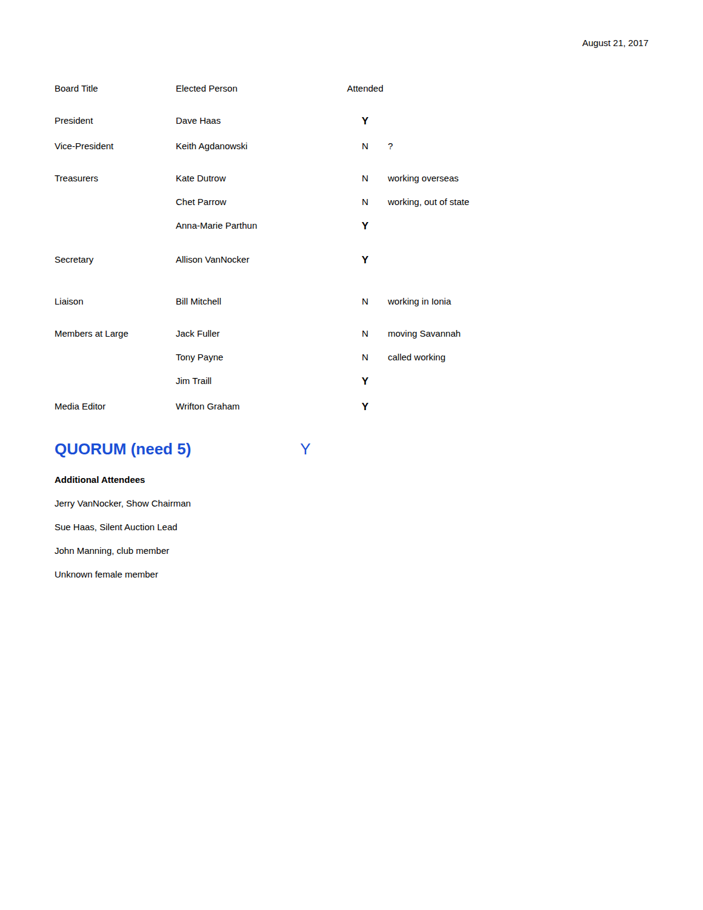August 21, 2017
| Board Title | Elected Person | Attended | |
| President | Dave Haas | Y | |
| Vice-President | Keith Agdanowski | N | ? |
| Treasurers | Kate Dutrow | N | working overseas |
| | Chet Parrow | N | working, out of state |
| | Anna-Marie Parthun | Y | |
| Secretary | Allison VanNocker | Y | |
| Liaison | Bill Mitchell | N | working in Ionia |
| Members at Large | Jack Fuller | N | moving Savannah |
| | Tony Payne | N | called working |
| | Jim Traill | Y | |
| Media Editor | Wrifton Graham | Y | |
QUORUM (need 5)Y
Additional Attendees
Jerry VanNocker, Show Chairman
Sue Haas, Silent Auction Lead
John Manning, club member
Unknown female member